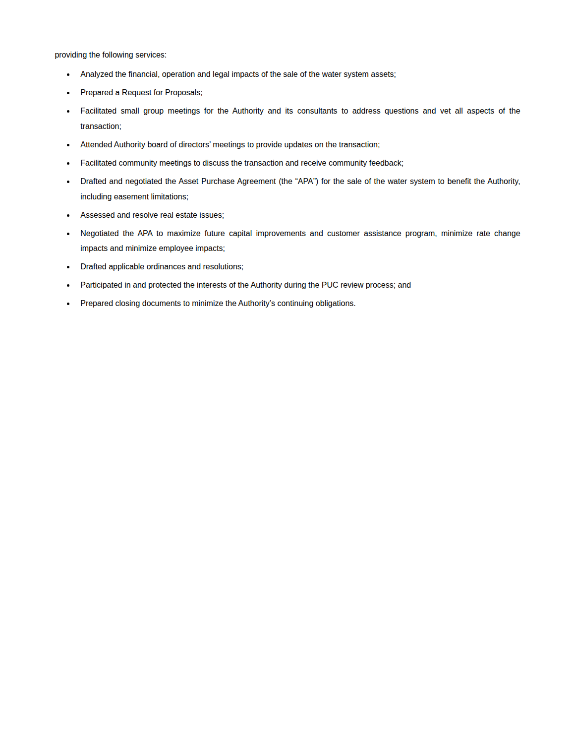providing the following services:
Analyzed the financial, operation and legal impacts of the sale of the water system assets;
Prepared a Request for Proposals;
Facilitated small group meetings for the Authority and its consultants to address questions and vet all aspects of the transaction;
Attended Authority board of directors’ meetings to provide updates on the transaction;
Facilitated community meetings to discuss the transaction and receive community feedback;
Drafted and negotiated the Asset Purchase Agreement (the “APA”) for the sale of the water system to benefit the Authority, including easement limitations;
Assessed and resolve real estate issues;
Negotiated the APA to maximize future capital improvements and customer assistance program, minimize rate change impacts and minimize employee impacts;
Drafted applicable ordinances and resolutions;
Participated in and protected the interests of the Authority during the PUC review process; and
Prepared closing documents to minimize the Authority’s continuing obligations.